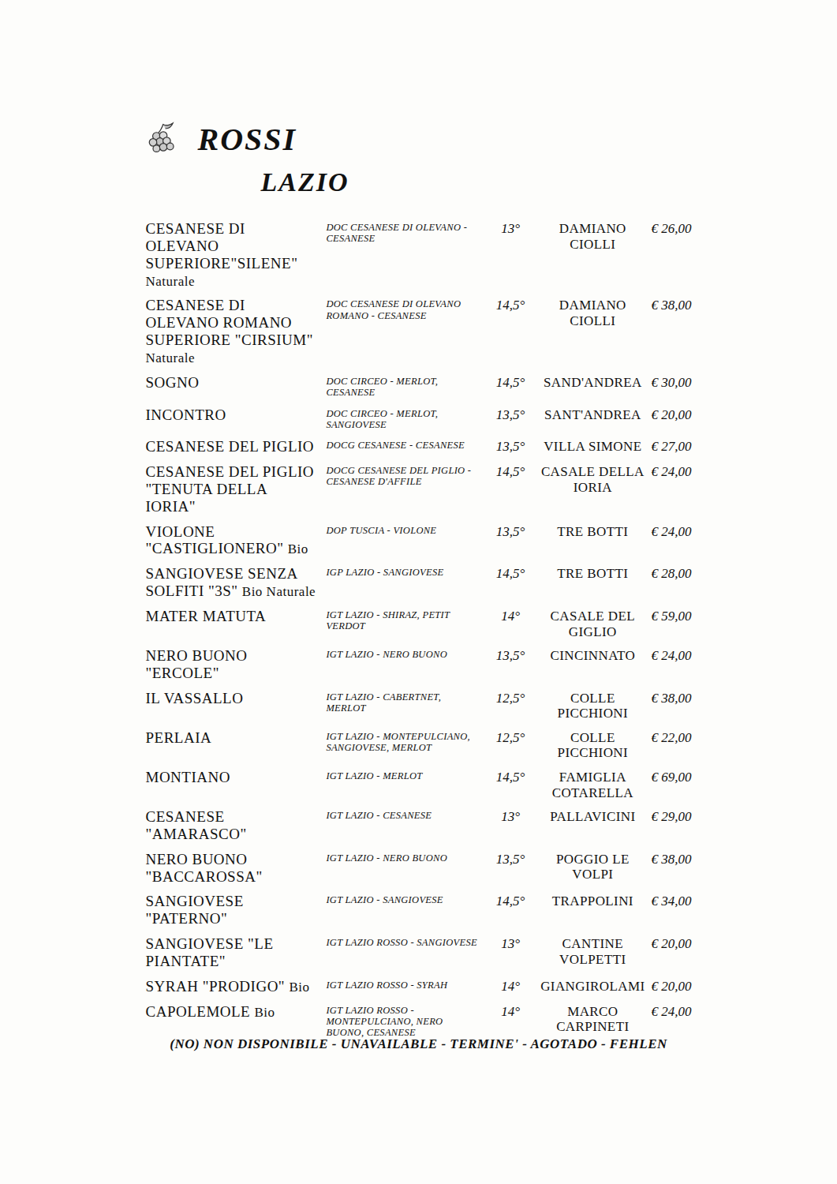Rossi
Lazio
| Cesanese di Olevano Superiore"Silene" Naturale | DOC Cesanese di Olevano - Cesanese | 13° | Damiano Ciolli | € 26,00 |
| Cesanese di Olevano Romano Superiore "Cirsium" Naturale | DOC Cesanese di Olevano Romano - Cesanese | 14,5° | Damiano Ciolli | € 38,00 |
| Sogno | DOC Circeo - Merlot, Cesanese | 14,5° | Sand'Andrea | € 30,00 |
| Incontro | DOC Circeo - Merlot, Sangiovese | 13,5° | Sant'Andrea | € 20,00 |
| Cesanese del Piglio | DOCG Cesanese - Cesanese | 13,5° | Villa Simone | € 27,00 |
| Cesanese del Piglio "Tenuta della Ioria" | DOCG Cesanese del Piglio - Cesanese d'Affile | 14,5° | Casale della Ioria | € 24,00 |
| Violone "Castiglionero" Bio | DOP Tuscia - Violone | 13,5° | Tre Botti | € 24,00 |
| Sangiovese senza solfiti "3S" Bio Naturale | IGP Lazio - Sangiovese | 14,5° | Tre Botti | € 28,00 |
| Mater Matuta | IGT Lazio - Shiraz, Petit Verdot | 14° | Casale del Giglio | € 59,00 |
| Nero Buono "Ercole" | IGT Lazio - Nero Buono | 13,5° | Cincinnato | € 24,00 |
| Il Vassallo | IGT Lazio - Cabertnet, Merlot | 12,5° | Colle Picchioni | € 38,00 |
| Perlaia | IGT Lazio - Montepulciano, Sangiovese, Merlot | 12,5° | Colle Picchioni | € 22,00 |
| Montiano | IGT Lazio - Merlot | 14,5° | Famiglia Cotarella | € 69,00 |
| Cesanese "Amarasco" | IGT Lazio - Cesanese | 13° | Pallavicini | € 29,00 |
| Nero Buono "Baccarossa" | IGT Lazio - Nero Buono | 13,5° | Poggio Le Volpi | € 38,00 |
| Sangiovese "Paterno" | IGT Lazio - Sangiovese | 14,5° | Trappolini | € 34,00 |
| Sangiovese "Le Piantate" | IGT Lazio Rosso - Sangiovese | 13° | Cantine Volpetti | € 20,00 |
| Syrah "Prodigo" Bio | IGT Lazio Rosso - Syrah | 14° | Giangirolami | € 20,00 |
| Capolemole Bio | IGT Lazio Rosso - Montepulciano, Nero Buono, Cesanese | 14° | Marco Carpineti | € 24,00 |
(NO) NON DISPONIBILE - UNAVAILABLE - TERMINE' - AGOTADO - FEHLEN